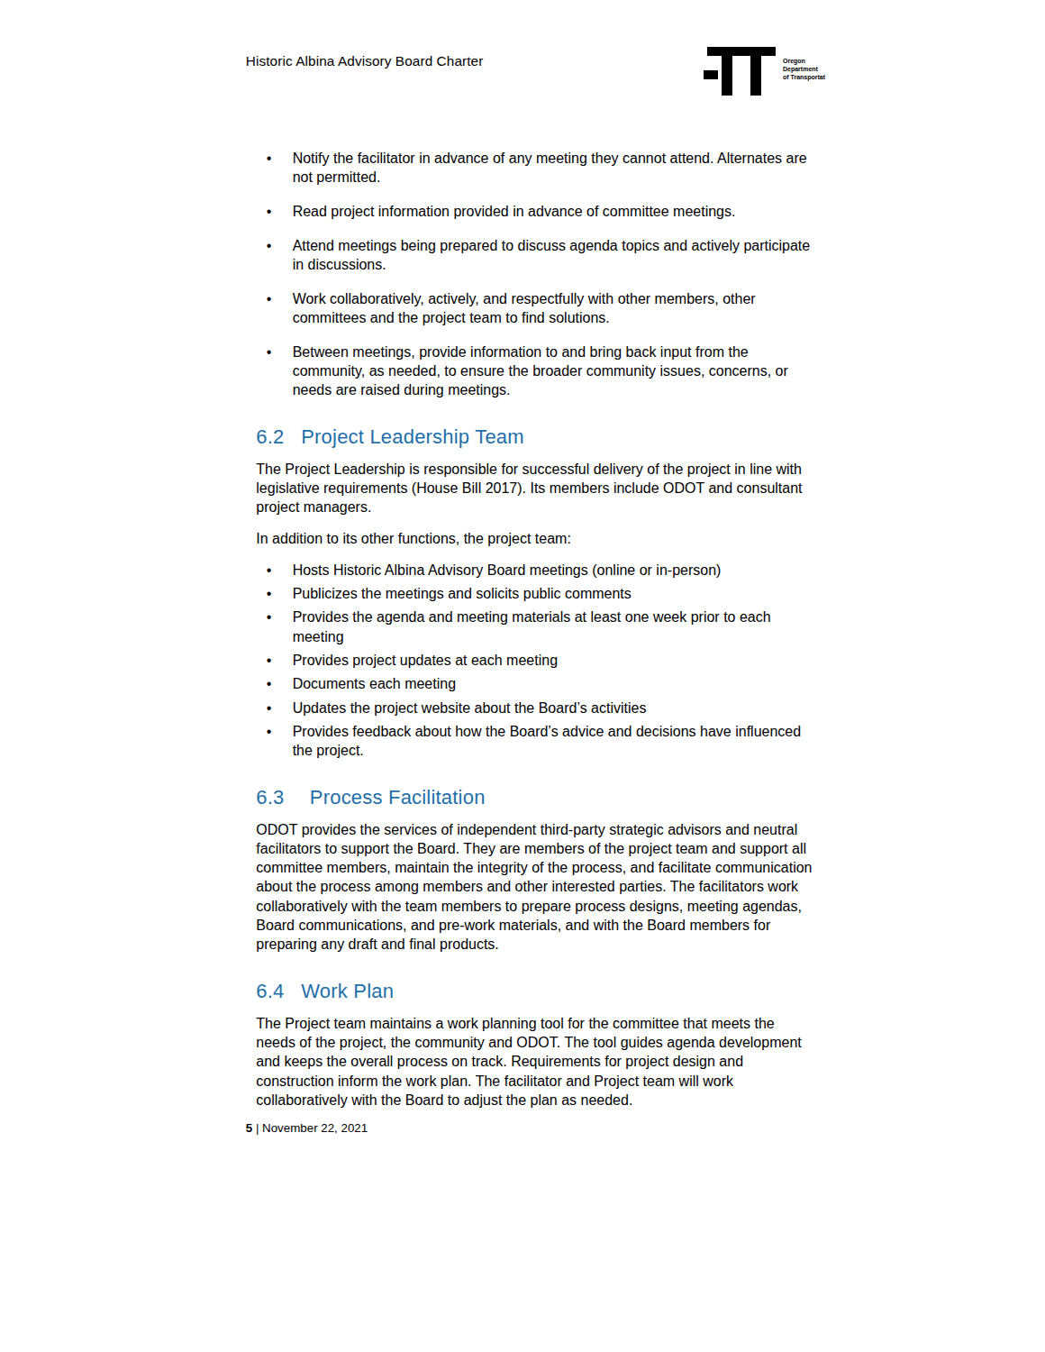Historic Albina Advisory Board Charter
Oregon Department of Transportation
Notify the facilitator in advance of any meeting they cannot attend. Alternates are not permitted.
Read project information provided in advance of committee meetings.
Attend meetings being prepared to discuss agenda topics and actively participate in discussions.
Work collaboratively, actively, and respectfully with other members, other committees and the project team to find solutions.
Between meetings, provide information to and bring back input from the community, as needed, to ensure the broader community issues, concerns, or needs are raised during meetings.
6.2 Project Leadership Team
The Project Leadership is responsible for successful delivery of the project in line with legislative requirements (House Bill 2017). Its members include ODOT and consultant project managers.
In addition to its other functions, the project team:
Hosts Historic Albina Advisory Board meetings (online or in-person)
Publicizes the meetings and solicits public comments
Provides the agenda and meeting materials at least one week prior to each meeting
Provides project updates at each meeting
Documents each meeting
Updates the project website about the Board’s activities
Provides feedback about how the Board’s advice and decisions have influenced the project.
6.3 Process Facilitation
ODOT provides the services of independent third-party strategic advisors and neutral facilitators to support the Board. They are members of the project team and support all committee members, maintain the integrity of the process, and facilitate communication about the process among members and other interested parties. The facilitators work collaboratively with the team members to prepare process designs, meeting agendas, Board communications, and pre-work materials, and with the Board members for preparing any draft and final products.
6.4 Work Plan
The Project team maintains a work planning tool for the committee that meets the needs of the project, the community and ODOT. The tool guides agenda development and keeps the overall process on track. Requirements for project design and construction inform the work plan. The facilitator and Project team will work collaboratively with the Board to adjust the plan as needed.
5 | November 22, 2021